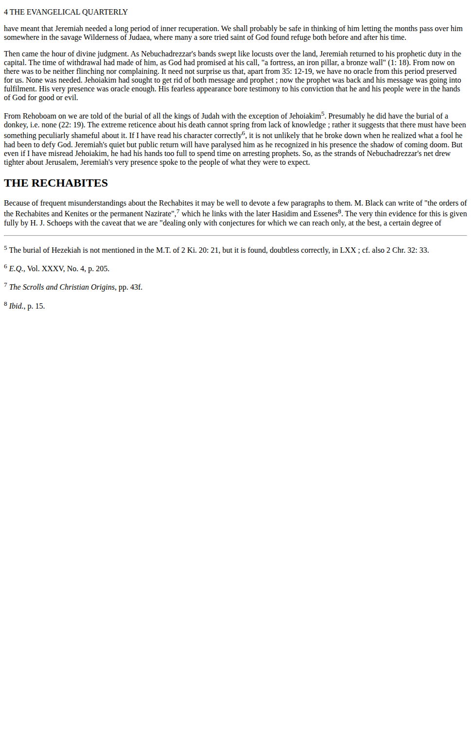4 THE EVANGELICAL QUARTERLY
have meant that Jeremiah needed a long period of inner recuperation. We shall probably be safe in thinking of him letting the months pass over him somewhere in the savage Wilderness of Judaea, where many a sore tried saint of God found refuge both before and after his time.
Then came the hour of divine judgment. As Nebuchadrezzar's bands swept like locusts over the land, Jeremiah returned to his prophetic duty in the capital. The time of withdrawal had made of him, as God had promised at his call, "a fortress, an iron pillar, a bronze wall" (1: 18). From now on there was to be neither flinching nor complaining. It need not surprise us that, apart from 35: 12-19, we have no oracle from this period preserved for us. None was needed. Jehoiakim had sought to get rid of both message and prophet ; now the prophet was back and his message was going into fulfilment. His very presence was oracle enough. His fearless appearance bore testimony to his conviction that he and his people were in the hands of God for good or evil.
From Rehoboam on we are told of the burial of all the kings of Judah with the exception of Jehoiakim5. Presumably he did have the burial of a donkey, i.e. none (22: 19). The extreme reticence about his death cannot spring from lack of knowledge ; rather it suggests that there must have been something peculiarly shameful about it. If I have read his character correctly6, it is not unlikely that he broke down when he realized what a fool he had been to defy God. Jeremiah's quiet but public return will have paralysed him as he recognized in his presence the shadow of coming doom. But even if I have misread Jehoiakim, he had his hands too full to spend time on arresting prophets. So, as the strands of Nebuchadrezzar's net drew tighter about Jerusalem, Jeremiah's very presence spoke to the people of what they were to expect.
THE RECHABITES
Because of frequent misunderstandings about the Rechabites it may be well to devote a few paragraphs to them. M. Black can write of "the orders of the Rechabites and Kenites or the permanent Nazirate",7 which he links with the later Hasidim and Essenes8. The very thin evidence for this is given fully by H. J. Schoeps with the caveat that we are "dealing only with conjectures for which we can reach only, at the best, a certain degree of
5 The burial of Hezekiah is not mentioned in the M.T. of 2 Ki. 20: 21, but it is found, doubtless correctly, in LXX ; cf. also 2 Chr. 32: 33.
6 E.Q., Vol. XXXV, No. 4, p. 205.
7 The Scrolls and Christian Origins, pp. 43f.
8 Ibid., p. 15.